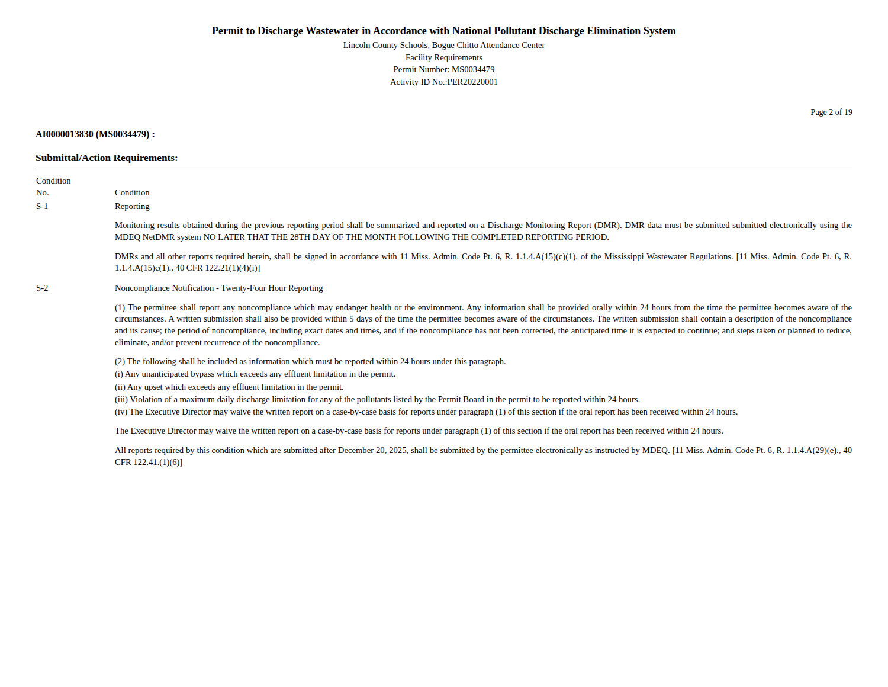Permit to Discharge Wastewater in Accordance with National Pollutant Discharge Elimination System
Lincoln County Schools, Bogue Chitto Attendance Center
Facility Requirements
Permit Number: MS0034479
Activity ID No.:PER20220001
Page 2 of 19
AI0000013830 (MS0034479) :
Submittal/Action Requirements:
| Condition No. | Condition |
| --- | --- |
| S-1 | Reporting Monitoring results obtained during the previous reporting period shall be summarized and reported on a Discharge Monitoring Report (DMR). DMR data must be submitted submitted electronically using the MDEQ NetDMR system NO LATER THAT THE 28TH DAY OF THE MONTH FOLLOWING THE COMPLETED REPORTING PERIOD. DMRs and all other reports required herein, shall be signed in accordance with 11 Miss. Admin. Code Pt. 6, R. 1.1.4.A(15)(c)(1). of the Mississippi Wastewater Regulations. [11 Miss. Admin. Code Pt. 6, R. 1.1.4.A(15)c(1)., 40 CFR 122.21(1)(4)(i)] |
| S-2 | Noncompliance Notification - Twenty-Four Hour Reporting (1) The permittee shall report any noncompliance which may endanger health or the environment. Any information shall be provided orally within 24 hours from the time the permittee becomes aware of the circumstances. A written submission shall also be provided within 5 days of the time the permittee becomes aware of the circumstances. The written submission shall contain a description of the noncompliance and its cause; the period of noncompliance, including exact dates and times, and if the noncompliance has not been corrected, the anticipated time it is expected to continue; and steps taken or planned to reduce, eliminate, and/or prevent recurrence of the noncompliance. (2) The following shall be included as information which must be reported within 24 hours under this paragraph. (i) Any unanticipated bypass which exceeds any effluent limitation in the permit. (ii) Any upset which exceeds any effluent limitation in the permit. (iii) Violation of a maximum daily discharge limitation for any of the pollutants listed by the Permit Board in the permit to be reported within 24 hours. (iv) The Executive Director may waive the written report on a case-by-case basis for reports under paragraph (1) of this section if the oral report has been received within 24 hours. The Executive Director may waive the written report on a case-by-case basis for reports under paragraph (1) of this section if the oral report has been received within 24 hours. All reports required by this condition which are submitted after December 20, 2025, shall be submitted by the permittee electronically as instructed by MDEQ. [11 Miss. Admin. Code Pt. 6, R. 1.1.4.A(29)(e)., 40 CFR 122.41.(1)(6)] |